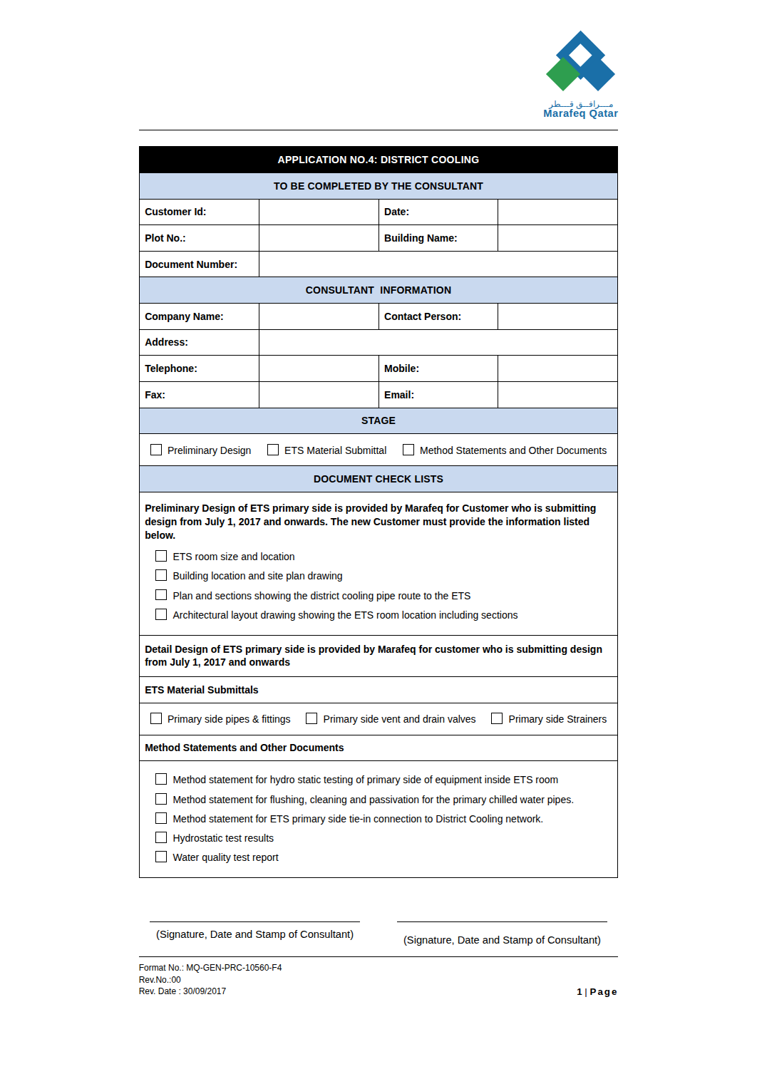مـــرافــق قـــطر
Marafeq Qatar
| APPLICATION NO.4: DISTRICT COOLING |
| TO BE COMPLETED BY THE CONSULTANT |
| Customer Id: | | Date: | |
| Plot No.: | | Building Name: | |
| Document Number: | |
| CONSULTANT INFORMATION |
| Company Name: | | Contact Person: | |
| Address: | |
| Telephone: | | Mobile: | |
| Fax: | | Email: | |
| STAGE |
| Preliminary Design ETS Material Submittal Method Statements and Other Documents |
| DOCUMENT CHECK LISTS |
| Preliminary Design of ETS primary side is provided by Marafeq for Customer who is submitting design from July 1, 2017 and onwards. The new Customer must provide the information listed below. ETS room size and location Building location and site plan drawing Plan and sections showing the district cooling pipe route to the ETS Architectural layout drawing showing the ETS room location including sections |
| Detail Design of ETS primary side is provided by Marafeq for customer who is submitting design from July 1, 2017 and onwards |
| ETS Material Submittals |
| Primary side pipes & fittings Primary side vent and drain valves Primary side Strainers |
| Method Statements and Other Documents |
| Method statement for hydro static testing of primary side of equipment inside ETS room Method statement for flushing, cleaning and passivation for the primary chilled water pipes. Method statement for ETS primary side tie-in connection to District Cooling network. Hydrostatic test results Water quality test report |
(Signature, Date and Stamp of Consultant)
(Signature, Date and Stamp of Consultant)
Format No.: MQ-GEN-PRC-10560-F4
Rev.No.:00
Rev. Date : 30/09/2017
1 | Page